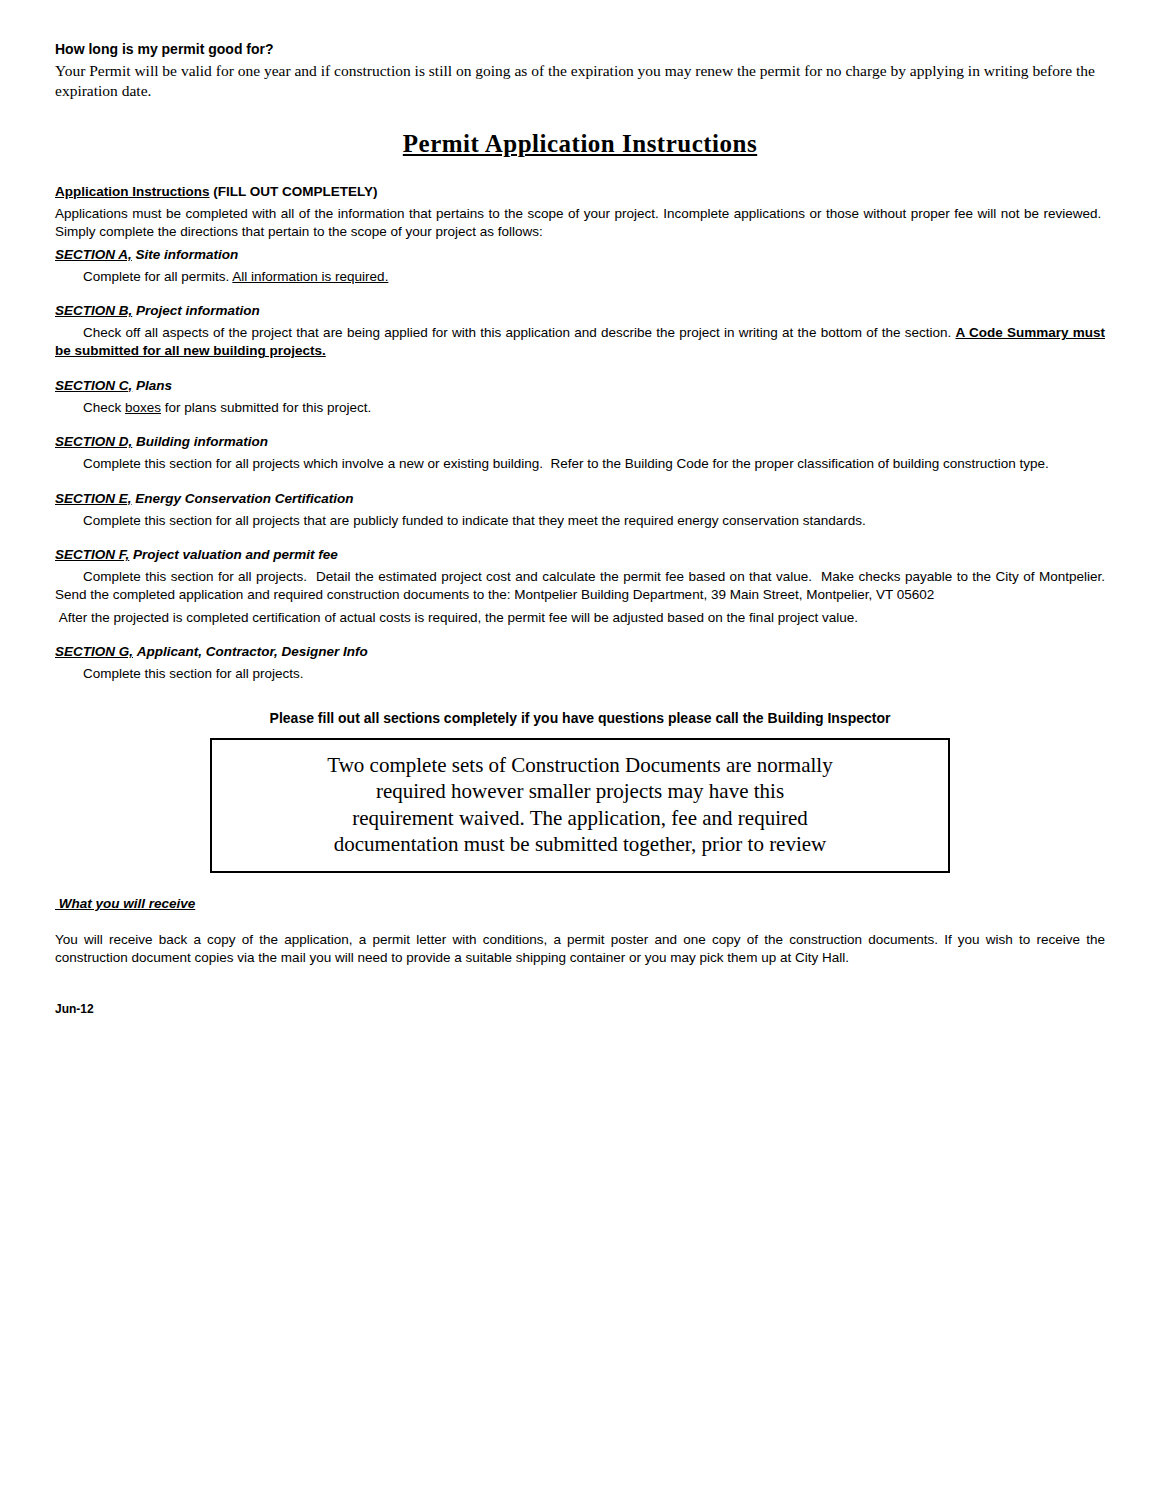How long is my permit good for?
Your Permit will be valid for one year and if construction is still on going as of the expiration you may renew the permit for no charge by applying in writing before the expiration date.
Permit Application Instructions
Application Instructions (FILL OUT COMPLETELY)
Applications must be completed with all of the information that pertains to the scope of your project. Incomplete applications or those without proper fee will not be reviewed. Simply complete the directions that pertain to the scope of your project as follows:
SECTION A, Site information
Complete for all permits. All information is required.
SECTION B, Project information
Check off all aspects of the project that are being applied for with this application and describe the project in writing at the bottom of the section. A Code Summary must be submitted for all new building projects.
SECTION C, Plans
Check boxes for plans submitted for this project.
SECTION D, Building information
Complete this section for all projects which involve a new or existing building. Refer to the Building Code for the proper classification of building construction type.
SECTION E, Energy Conservation Certification
Complete this section for all projects that are publicly funded to indicate that they meet the required energy conservation standards.
SECTION F, Project valuation and permit fee
Complete this section for all projects. Detail the estimated project cost and calculate the permit fee based on that value. Make checks payable to the City of Montpelier. Send the completed application and required construction documents to the: Montpelier Building Department, 39 Main Street, Montpelier, VT 05602
After the projected is completed certification of actual costs is required, the permit fee will be adjusted based on the final project value.
SECTION G, Applicant, Contractor, Designer Info
Complete this section for all projects.
Please fill out all sections completely if you have questions please call the Building Inspector
Two complete sets of Construction Documents are normally
required however smaller projects may have this
requirement waived. The application, fee and required
documentation must be submitted together, prior to review
What you will receive
You will receive back a copy of the application, a permit letter with conditions, a permit poster and one copy of the construction documents. If you wish to receive the construction document copies via the mail you will need to provide a suitable shipping container or you may pick them up at City Hall.
Jun-12